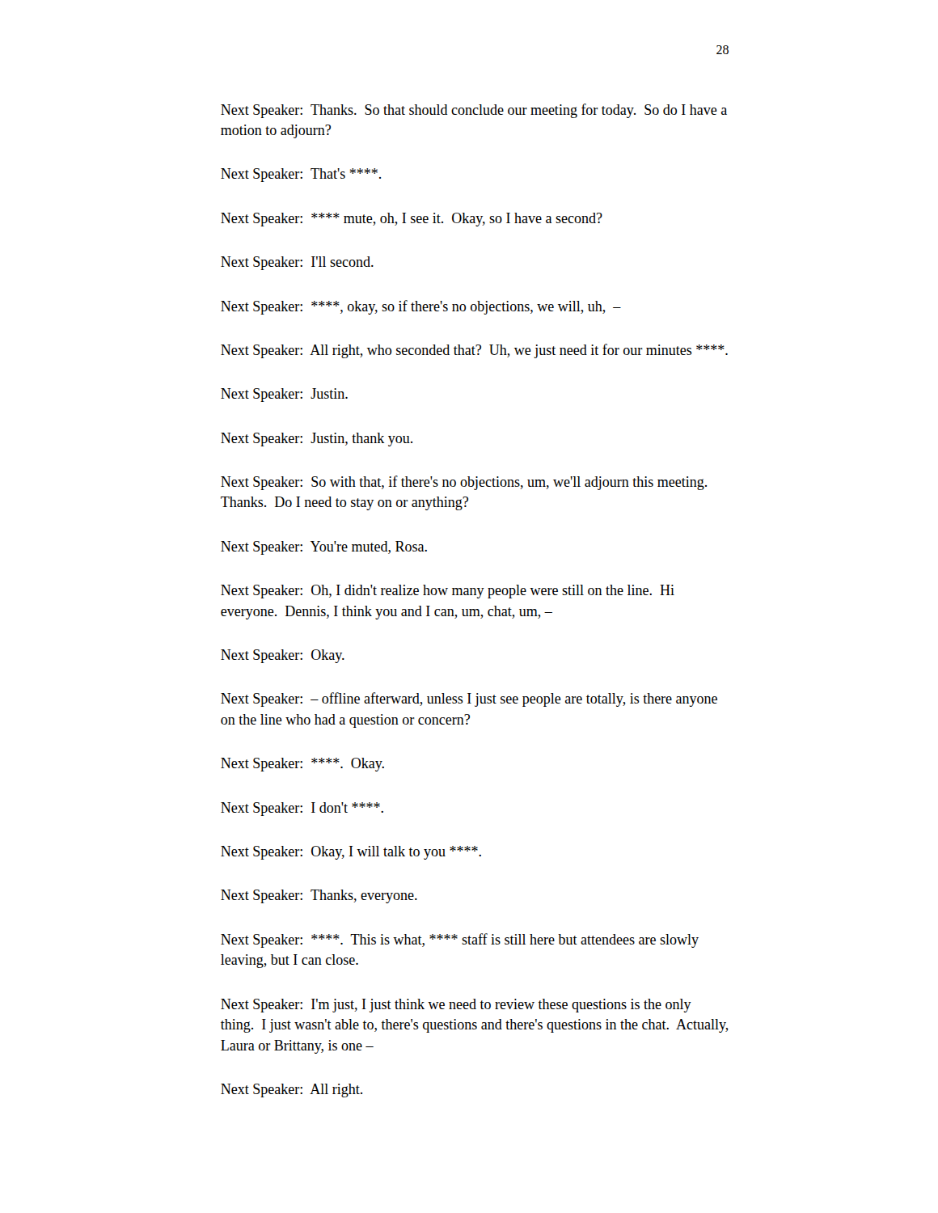28
Next Speaker: Thanks. So that should conclude our meeting for today. So do I have a motion to adjourn?
Next Speaker: That's ****.
Next Speaker: **** mute, oh, I see it. Okay, so I have a second?
Next Speaker: I'll second.
Next Speaker: ****, okay, so if there's no objections, we will, uh, –
Next Speaker: All right, who seconded that? Uh, we just need it for our minutes ****.
Next Speaker: Justin.
Next Speaker: Justin, thank you.
Next Speaker: So with that, if there's no objections, um, we'll adjourn this meeting. Thanks. Do I need to stay on or anything?
Next Speaker: You're muted, Rosa.
Next Speaker: Oh, I didn't realize how many people were still on the line. Hi everyone. Dennis, I think you and I can, um, chat, um, –
Next Speaker: Okay.
Next Speaker: – offline afterward, unless I just see people are totally, is there anyone on the line who had a question or concern?
Next Speaker: ****. Okay.
Next Speaker: I don't ****.
Next Speaker: Okay, I will talk to you ****.
Next Speaker: Thanks, everyone.
Next Speaker: ****. This is what, **** staff is still here but attendees are slowly leaving, but I can close.
Next Speaker: I'm just, I just think we need to review these questions is the only thing. I just wasn't able to, there's questions and there's questions in the chat. Actually, Laura or Brittany, is one –
Next Speaker: All right.